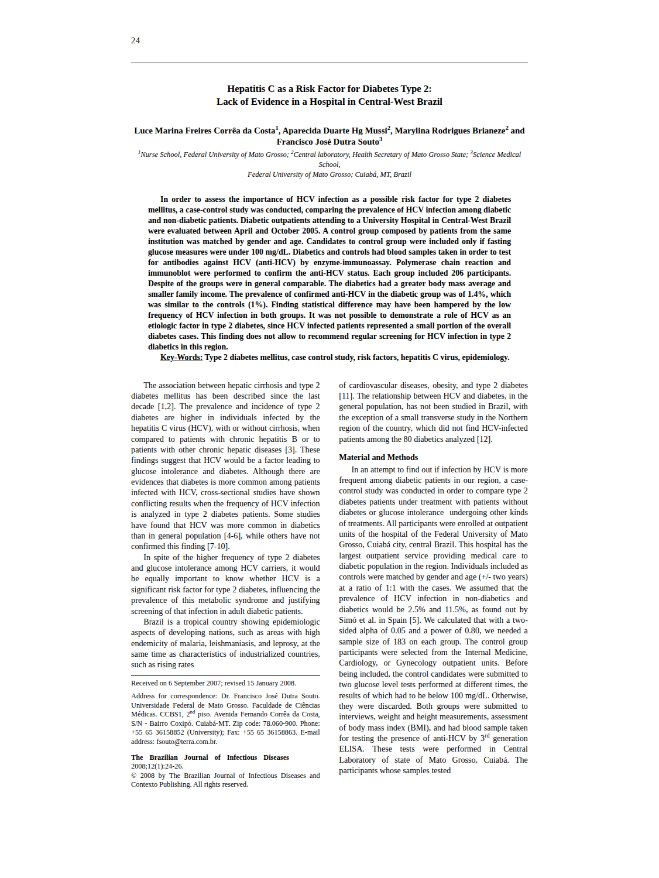24
Hepatitis C as a Risk Factor for Diabetes Type 2:
Lack of Evidence in a Hospital in Central-West Brazil
Luce Marina Freires Corrêa da Costa1, Aparecida Duarte Hg Mussi2, Marylina Rodrigues Brianeze2 and Francisco José Dutra Souto3
1Nurse School, Federal University of Mato Grosso; 2Central laboratory, Health Secretary of Mato Grosso State; 3Science Medical School,
Federal University of Mato Grosso; Cuiabá, MT, Brazil
In order to assess the importance of HCV infection as a possible risk factor for type 2 diabetes mellitus, a case-control study was conducted, comparing the prevalence of HCV infection among diabetic and non-diabetic patients. Diabetic outpatients attending to a University Hospital in Central-West Brazil were evaluated between April and October 2005. A control group composed by patients from the same institution was matched by gender and age. Candidates to control group were included only if fasting glucose measures were under 100 mg/dL. Diabetics and controls had blood samples taken in order to test for antibodies against HCV (anti-HCV) by enzyme-immunoassay. Polymerase chain reaction and immunoblot were performed to confirm the anti-HCV status. Each group included 206 participants. Despite of the groups were in general comparable. The diabetics had a greater body mass average and smaller family income. The prevalence of confirmed anti-HCV in the diabetic group was of 1.4%, which was similar to the controls (1%). Finding statistical difference may have been hampered by the low frequency of HCV infection in both groups. It was not possible to demonstrate a role of HCV as an etiologic factor in type 2 diabetes, since HCV infected patients represented a small portion of the overall diabetes cases. This finding does not allow to recommend regular screening for HCV infection in type 2 diabetics in this region.
Key-Words: Type 2 diabetes mellitus, case control study, risk factors, hepatitis C virus, epidemiology.
The association between hepatic cirrhosis and type 2 diabetes mellitus has been described since the last decade [1,2]. The prevalence and incidence of type 2 diabetes are higher in individuals infected by the hepatitis C virus (HCV), with or without cirrhosis, when compared to patients with chronic hepatitis B or to patients with other chronic hepatic diseases [3]. These findings suggest that HCV would be a factor leading to glucose intolerance and diabetes. Although there are evidences that diabetes is more common among patients infected with HCV, cross-sectional studies have shown conflicting results when the frequency of HCV infection is analyzed in type 2 diabetes patients. Some studies have found that HCV was more common in diabetics than in general population [4-6], while others have not confirmed this finding [7-10].
In spite of the higher frequency of type 2 diabetes and glucose intolerance among HCV carriers, it would be equally important to know whether HCV is a significant risk factor for type 2 diabetes, influencing the prevalence of this metabolic syndrome and justifying screening of that infection in adult diabetic patients.
Brazil is a tropical country showing epidemiologic aspects of developing nations, such as areas with high endemicity of malaria, leishmaniasis, and leprosy, at the same time as characteristics of industrialized countries, such as rising rates
Received on 6 September 2007; revised 15 January 2008.
Address for correspondence: Dr. Francisco José Dutra Souto. Universidade Federal de Mato Grosso. Faculdade de Ciências Médicas. CCBS1, 2nd piso. Avenida Fernando Corrêa da Costa, S/N - Bairro Coxipó. Cuiabá-MT. Zip code: 78.060-900. Phone: +55 65 36158852 (University); Fax: +55 65 36158863. E-mail address: fsouto@terra.com.br.
The Brazilian Journal of Infectious Diseases 2008;12(1):24-26.
© 2008 by The Brazilian Journal of Infectious Diseases and Contexto Publishing. All rights reserved.
of cardiovascular diseases, obesity, and type 2 diabetes [11]. The relationship between HCV and diabetes, in the general population, has not been studied in Brazil, with the exception of a small transverse study in the Northern region of the country, which did not find HCV-infected patients among the 80 diabetics analyzed [12].
Material and Methods
In an attempt to find out if infection by HCV is more frequent among diabetic patients in our region, a case-control study was conducted in order to compare type 2 diabetes patients under treatment with patients without diabetes or glucose intolerance undergoing other kinds of treatments. All participants were enrolled at outpatient units of the hospital of the Federal University of Mato Grosso, Cuiabá city, central Brazil. This hospital has the largest outpatient service providing medical care to diabetic population in the region. Individuals included as controls were matched by gender and age (+/- two years) at a ratio of 1:1 with the cases. We assumed that the prevalence of HCV infection in non-diabetics and diabetics would be 2.5% and 11.5%, as found out by Simó et al. in Spain [5]. We calculated that with a two-sided alpha of 0.05 and a power of 0.80, we needed a sample size of 183 on each group. The control group participants were selected from the Internal Medicine, Cardiology, or Gynecology outpatient units. Before being included, the control candidates were submitted to two glucose level tests performed at different times, the results of which had to be below 100 mg/dL. Otherwise, they were discarded. Both groups were submitted to interviews, weight and height measurements, assessment of body mass index (BMI), and had blood sample taken for testing the presence of anti-HCV by 3rd generation ELISA. These tests were performed in Central Laboratory of state of Mato Grosso, Cuiabá. The participants whose samples tested